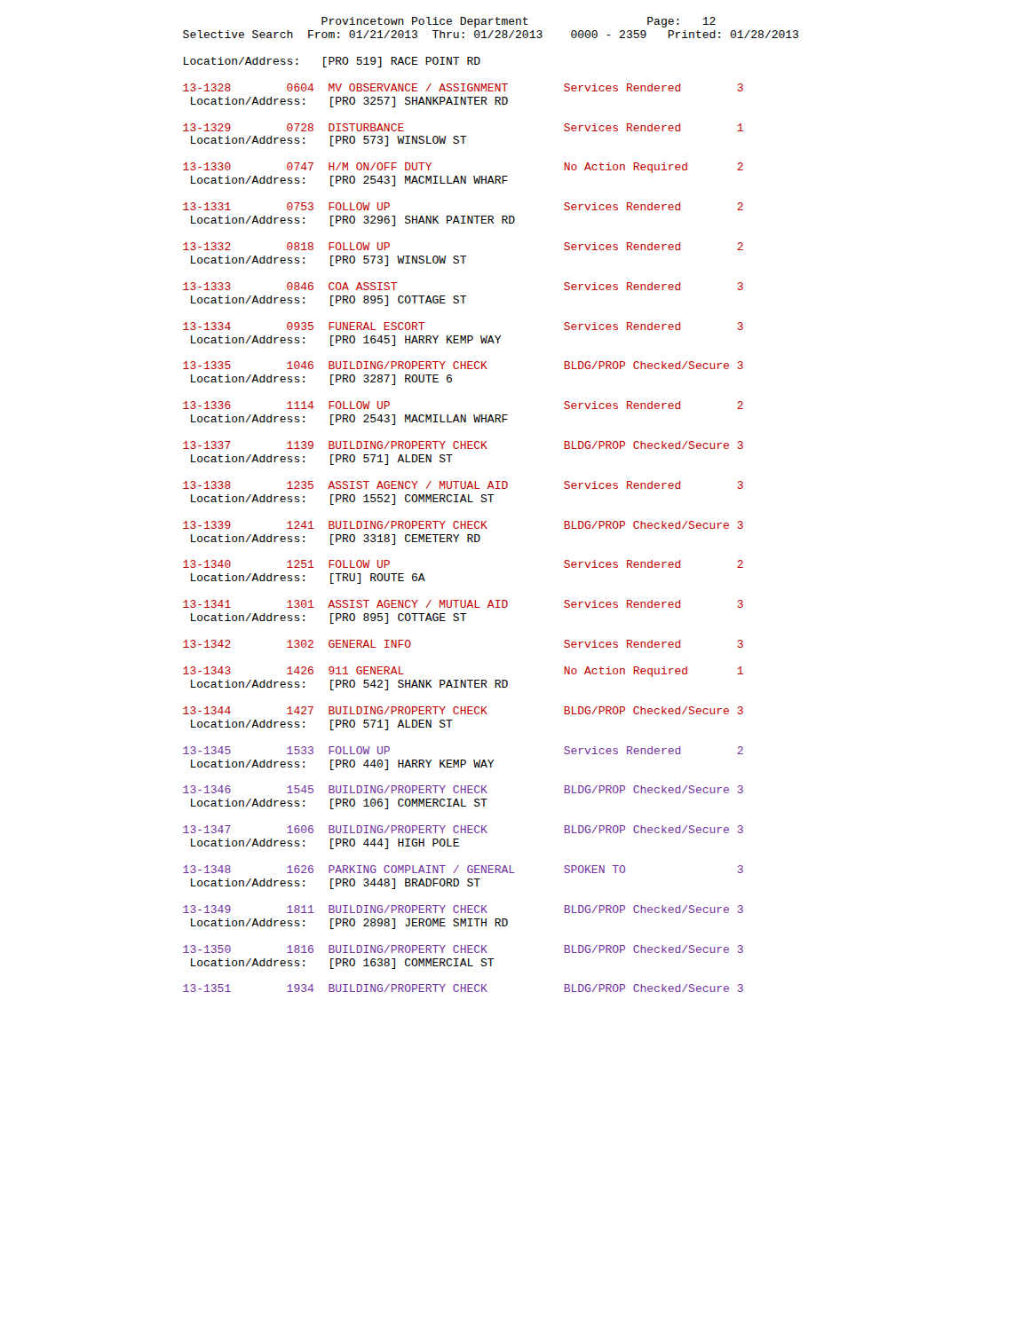Provincetown Police Department                 Page:   12
Selective Search  From: 01/21/2013  Thru: 01/28/2013    0000 - 2359   Printed: 01/28/2013
  Location/Address:   [PRO 519] RACE POINT RD

13-1328        0604  MV OBSERVANCE / ASSIGNMENT        Services Rendered        3
 Location/Address:   [PRO 3257] SHANKPAINTER RD

13-1329        0728  DISTURBANCE                       Services Rendered        1
 Location/Address:   [PRO 573] WINSLOW ST

13-1330        0747  H/M ON/OFF DUTY                   No Action Required       2
 Location/Address:   [PRO 2543] MACMILLAN WHARF

13-1331        0753  FOLLOW UP                         Services Rendered        2
 Location/Address:   [PRO 3296] SHANK PAINTER RD

13-1332        0818  FOLLOW UP                         Services Rendered        2
 Location/Address:   [PRO 573] WINSLOW ST

13-1333        0846  COA ASSIST                        Services Rendered        3
 Location/Address:   [PRO 895] COTTAGE ST

13-1334        0935  FUNERAL ESCORT                    Services Rendered        3
 Location/Address:   [PRO 1645] HARRY KEMP WAY

13-1335        1046  BUILDING/PROPERTY CHECK           BLDG/PROP Checked/Secure 3
 Location/Address:   [PRO 3287] ROUTE 6

13-1336        1114  FOLLOW UP                         Services Rendered        2
 Location/Address:   [PRO 2543] MACMILLAN WHARF

13-1337        1139  BUILDING/PROPERTY CHECK           BLDG/PROP Checked/Secure 3
 Location/Address:   [PRO 571] ALDEN ST

13-1338        1235  ASSIST AGENCY / MUTUAL AID        Services Rendered        3
 Location/Address:   [PRO 1552] COMMERCIAL ST

13-1339        1241  BUILDING/PROPERTY CHECK           BLDG/PROP Checked/Secure 3
 Location/Address:   [PRO 3318] CEMETERY RD

13-1340        1251  FOLLOW UP                         Services Rendered        2
 Location/Address:   [TRU] ROUTE 6A

13-1341        1301  ASSIST AGENCY / MUTUAL AID        Services Rendered        3
 Location/Address:   [PRO 895] COTTAGE ST

13-1342        1302  GENERAL INFO                      Services Rendered        3

13-1343        1426  911 GENERAL                       No Action Required       1
 Location/Address:   [PRO 542] SHANK PAINTER RD

13-1344        1427  BUILDING/PROPERTY CHECK           BLDG/PROP Checked/Secure 3
 Location/Address:   [PRO 571] ALDEN ST

13-1345        1533  FOLLOW UP                         Services Rendered        2
 Location/Address:   [PRO 440] HARRY KEMP WAY

13-1346        1545  BUILDING/PROPERTY CHECK           BLDG/PROP Checked/Secure 3
 Location/Address:   [PRO 106] COMMERCIAL ST

13-1347        1606  BUILDING/PROPERTY CHECK           BLDG/PROP Checked/Secure 3
 Location/Address:   [PRO 444] HIGH POLE

13-1348        1626  PARKING COMPLAINT / GENERAL       SPOKEN TO                3
 Location/Address:   [PRO 3448] BRADFORD ST

13-1349        1811  BUILDING/PROPERTY CHECK           BLDG/PROP Checked/Secure 3
 Location/Address:   [PRO 2898] JEROME SMITH RD

13-1350        1816  BUILDING/PROPERTY CHECK           BLDG/PROP Checked/Secure 3
 Location/Address:   [PRO 1638] COMMERCIAL ST

13-1351        1934  BUILDING/PROPERTY CHECK           BLDG/PROP Checked/Secure 3